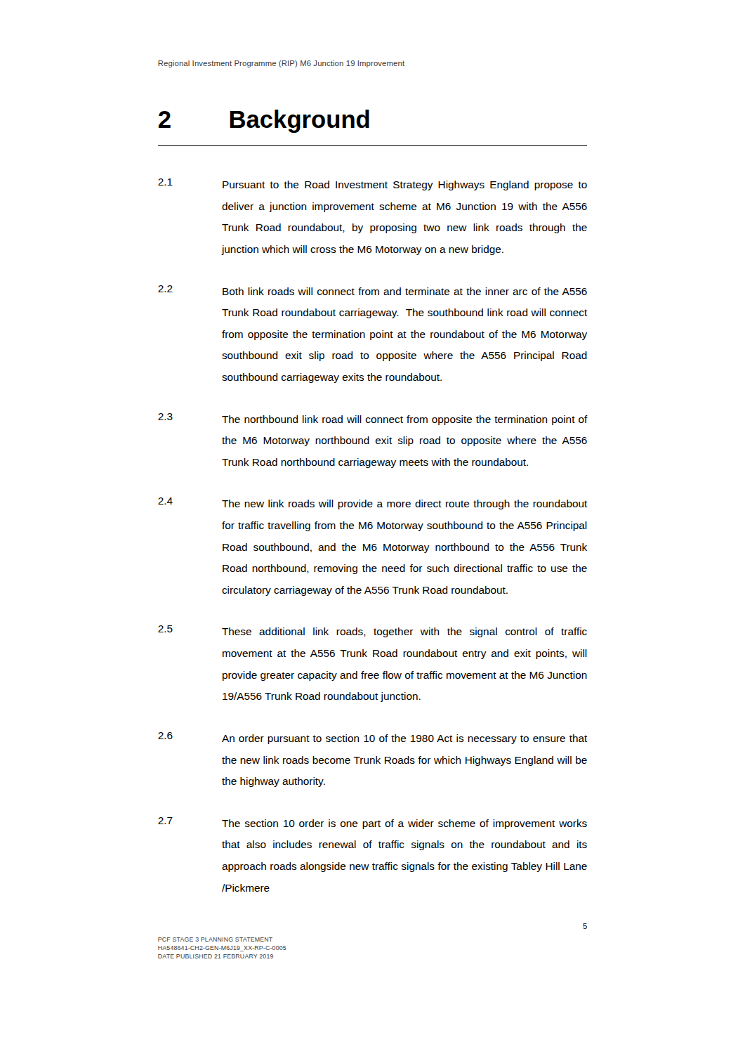Regional Investment Programme (RIP) M6 Junction 19 Improvement
2 Background
2.1
Pursuant to the Road Investment Strategy Highways England propose to deliver a junction improvement scheme at M6 Junction 19 with the A556 Trunk Road roundabout, by proposing two new link roads through the junction which will cross the M6 Motorway on a new bridge.
2.2
Both link roads will connect from and terminate at the inner arc of the A556 Trunk Road roundabout carriageway. The southbound link road will connect from opposite the termination point at the roundabout of the M6 Motorway southbound exit slip road to opposite where the A556 Principal Road southbound carriageway exits the roundabout.
2.3
The northbound link road will connect from opposite the termination point of the M6 Motorway northbound exit slip road to opposite where the A556 Trunk Road northbound carriageway meets with the roundabout.
2.4
The new link roads will provide a more direct route through the roundabout for traffic travelling from the M6 Motorway southbound to the A556 Principal Road southbound, and the M6 Motorway northbound to the A556 Trunk Road northbound, removing the need for such directional traffic to use the circulatory carriageway of the A556 Trunk Road roundabout.
2.5
These additional link roads, together with the signal control of traffic movement at the A556 Trunk Road roundabout entry and exit points, will provide greater capacity and free flow of traffic movement at the M6 Junction 19/A556 Trunk Road roundabout junction.
2.6
An order pursuant to section 10 of the 1980 Act is necessary to ensure that the new link roads become Trunk Roads for which Highways England will be the highway authority.
2.7
The section 10 order is one part of a wider scheme of improvement works that also includes renewal of traffic signals on the roundabout and its approach roads alongside new traffic signals for the existing Tabley Hill Lane /Pickmere
5
PCF STAGE 3 PLANNING STATEMENT
HA548641-CH2-GEN-M6J19_XX-RP-C-0005
DATE PUBLISHED 21 FEBRUARY 2019